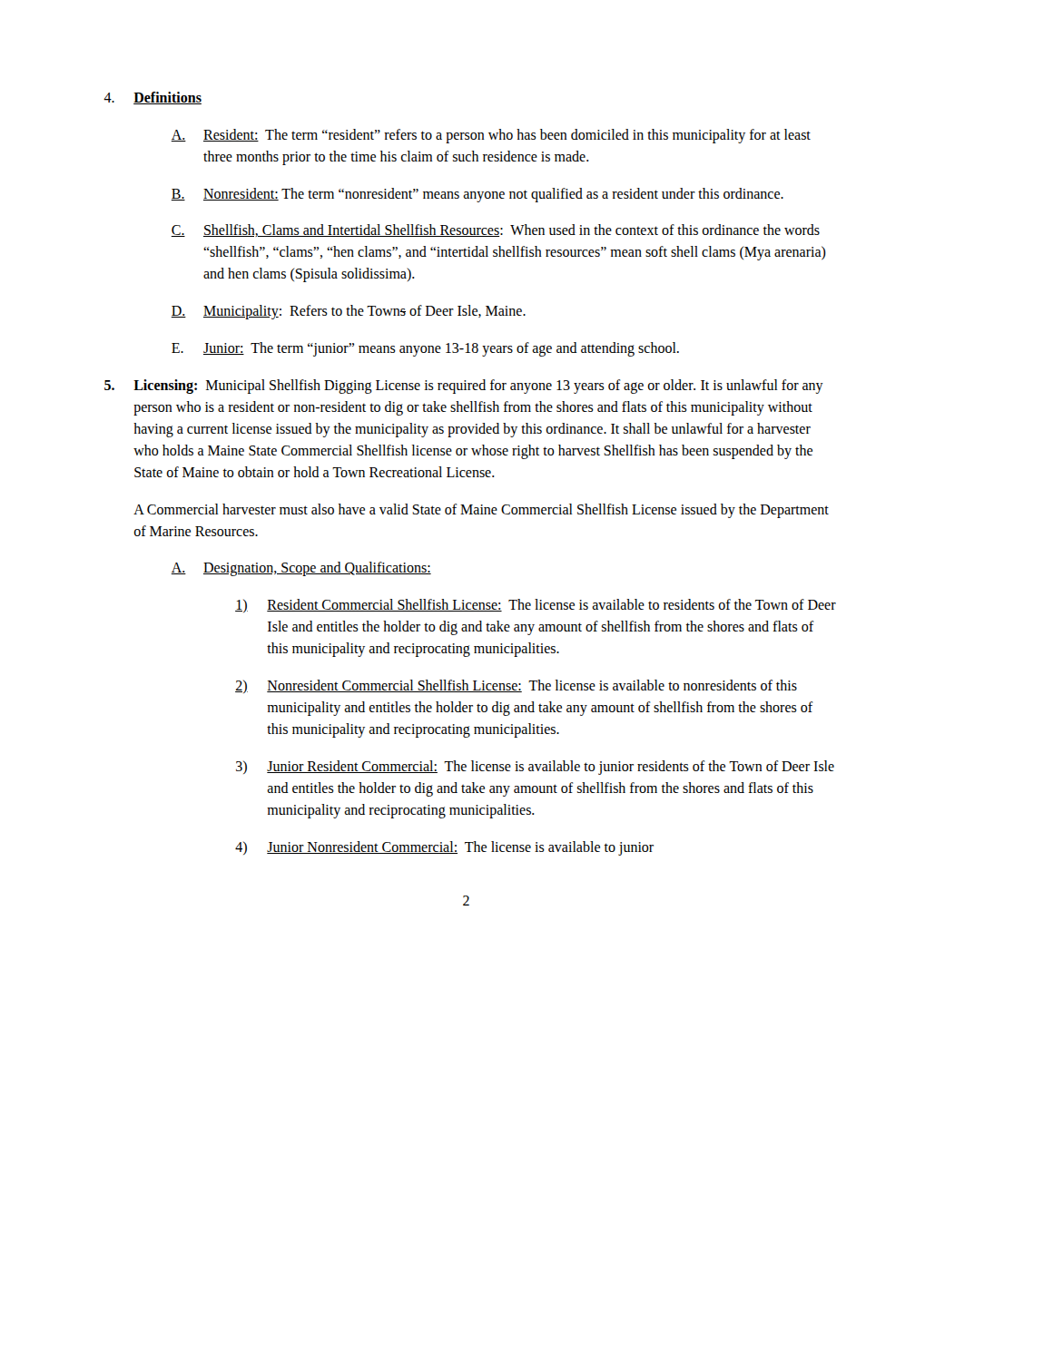4. Definitions
A. Resident: The term “resident” refers to a person who has been domiciled in this municipality for at least three months prior to the time his claim of such residence is made.
B. Nonresident: The term “nonresident” means anyone not qualified as a resident under this ordinance.
C. Shellfish, Clams and Intertidal Shellfish Resources: When used in the context of this ordinance the words “shellfish”, “clams”, “hen clams”, and “intertidal shellfish resources” mean soft shell clams (Mya arenaria) and hen clams (Spisula solidissima).
D. Municipality: Refers to the Towns of Deer Isle, Maine.
E. Junior: The term “junior” means anyone 13-18 years of age and attending school.
5. Licensing: Municipal Shellfish Digging License is required for anyone 13 years of age or older. It is unlawful for any person who is a resident or non-resident to dig or take shellfish from the shores and flats of this municipality without having a current license issued by the municipality as provided by this ordinance. It shall be unlawful for a harvester who holds a Maine State Commercial Shellfish license or whose right to harvest Shellfish has been suspended by the State of Maine to obtain or hold a Town Recreational License.
A Commercial harvester must also have a valid State of Maine Commercial Shellfish License issued by the Department of Marine Resources.
A. Designation, Scope and Qualifications:
1) Resident Commercial Shellfish License: The license is available to residents of the Town of Deer Isle and entitles the holder to dig and take any amount of shellfish from the shores and flats of this municipality and reciprocating municipalities.
2) Nonresident Commercial Shellfish License: The license is available to nonresidents of this municipality and entitles the holder to dig and take any amount of shellfish from the shores of this municipality and reciprocating municipalities.
3) Junior Resident Commercial: The license is available to junior residents of the Town of Deer Isle and entitles the holder to dig and take any amount of shellfish from the shores and flats of this municipality and reciprocating municipalities.
4) Junior Nonresident Commercial: The license is available to junior
2